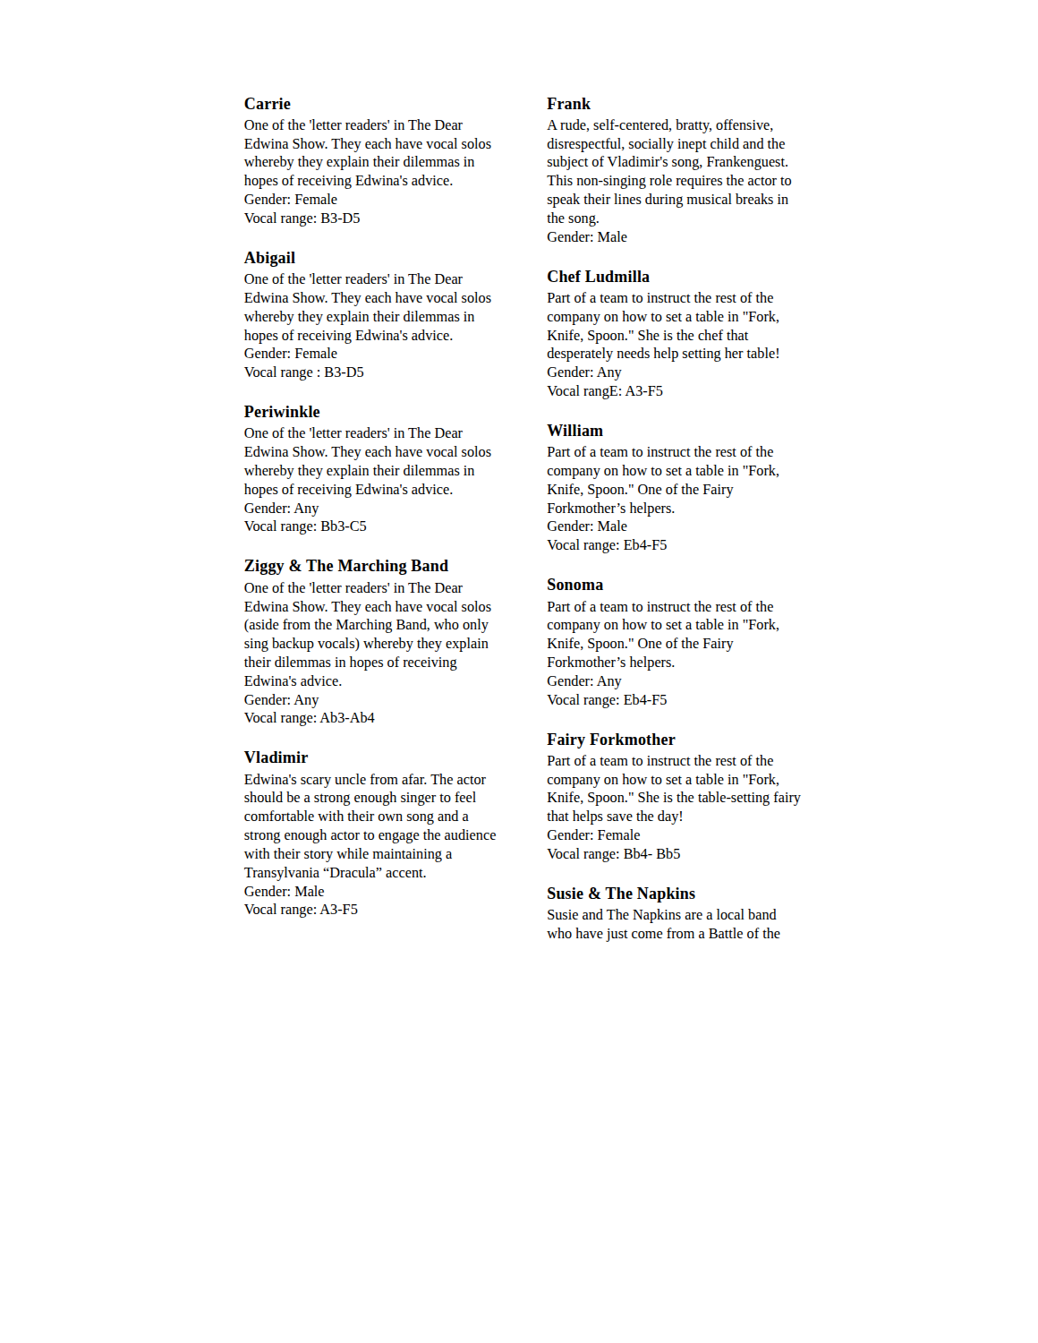Carrie
One of the 'letter readers' in The Dear Edwina Show. They each have vocal solos whereby they explain their dilemmas in hopes of receiving Edwina's advice.
Gender: Female
Vocal range: B3-D5
Abigail
One of the 'letter readers' in The Dear Edwina Show. They each have vocal solos whereby they explain their dilemmas in hopes of receiving Edwina's advice.
Gender: Female
Vocal range : B3-D5
Periwinkle
One of the 'letter readers' in The Dear Edwina Show. They each have vocal solos whereby they explain their dilemmas in hopes of receiving Edwina's advice.
Gender: Any
Vocal range: Bb3-C5
Ziggy & The Marching Band
One of the 'letter readers' in The Dear Edwina Show. They each have vocal solos (aside from the Marching Band, who only sing backup vocals) whereby they explain their dilemmas in hopes of receiving Edwina's advice.
Gender: Any
Vocal range: Ab3-Ab4
Vladimir
Edwina's scary uncle from afar. The actor should be a strong enough singer to feel comfortable with their own song and a strong enough actor to engage the audience with their story while maintaining a Transylvania “Dracula” accent.
Gender: Male
Vocal range: A3-F5
Frank
A rude, self-centered, bratty, offensive, disrespectful, socially inept child and the subject of Vladimir's song, Frankenguest. This non-singing role requires the actor to speak their lines during musical breaks in the song.
Gender: Male
Chef Ludmilla
Part of a team to instruct the rest of the company on how to set a table in "Fork, Knife, Spoon." She is the chef that desperately needs help setting her table!
Gender: Any
Vocal rangE: A3-F5
William
Part of a team to instruct the rest of the company on how to set a table in "Fork, Knife, Spoon." One of the Fairy Forkmother’s helpers.
Gender: Male
Vocal range: Eb4-F5
Sonoma
Part of a team to instruct the rest of the company on how to set a table in "Fork, Knife, Spoon." One of the Fairy Forkmother’s helpers.
Gender: Any
Vocal range: Eb4-F5
Fairy Forkmother
Part of a team to instruct the rest of the company on how to set a table in "Fork, Knife, Spoon." She is the table-setting fairy that helps save the day!
Gender: Female
Vocal range: Bb4- Bb5
Susie & The Napkins
Susie and The Napkins are a local band who have just come from a Battle of the